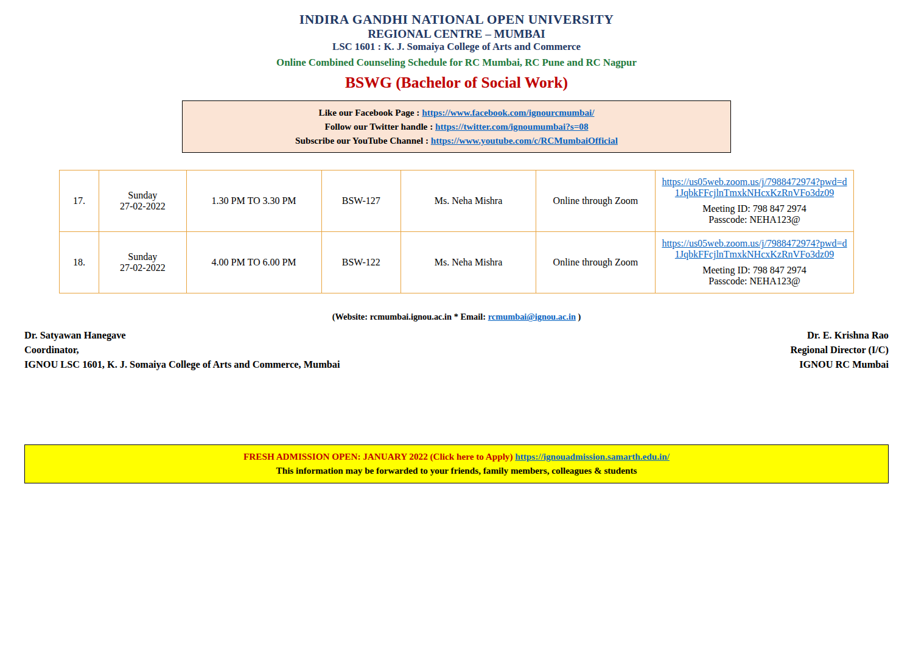INDIRA GANDHI NATIONAL OPEN UNIVERSITY
REGIONAL CENTRE – MUMBAI
LSC 1601 : K. J. Somaiya College of Arts and Commerce
Online Combined Counseling Schedule for RC Mumbai, RC Pune and RC Nagpur
BSWG (Bachelor of Social Work)
Like our Facebook Page : https://www.facebook.com/ignourcmumbai/
Follow our Twitter handle : https://twitter.com/ignoumumbai?s=08
Subscribe our YouTube Channel : https://www.youtube.com/c/RCMumbaiOfficial
| 17. | Sunday 27-02-2022 | 1.30 PM TO 3.30 PM | BSW-127 | Ms. Neha Mishra | Online through Zoom | https://us05web.zoom.us/j/7988472974?pwd=d1JqbkFFcjlnTmxkNHcxKzRnVFo3dz09 Meeting ID: 798 847 2974 Passcode: NEHA123@ |
| 18. | Sunday 27-02-2022 | 4.00 PM TO 6.00 PM | BSW-122 | Ms. Neha Mishra | Online through Zoom | https://us05web.zoom.us/j/7988472974?pwd=d1JqbkFFcjlnTmxkNHcxKzRnVFo3dz09 Meeting ID: 798 847 2974 Passcode: NEHA123@ |
(Website: rcmumbai.ignou.ac.in * Email: rcmumbai@ignou.ac.in )
Dr. Satyawan Hanegave
Coordinator,
IGNOU LSC 1601, K. J. Somaiya College of Arts and Commerce, Mumbai
Dr. E. Krishna Rao
Regional Director (I/C)
IGNOU RC Mumbai
FRESH ADMISSION OPEN: JANUARY 2022 (Click here to Apply) https://ignouadmission.samarth.edu.in/
This information may be forwarded to your friends, family members, colleagues & students